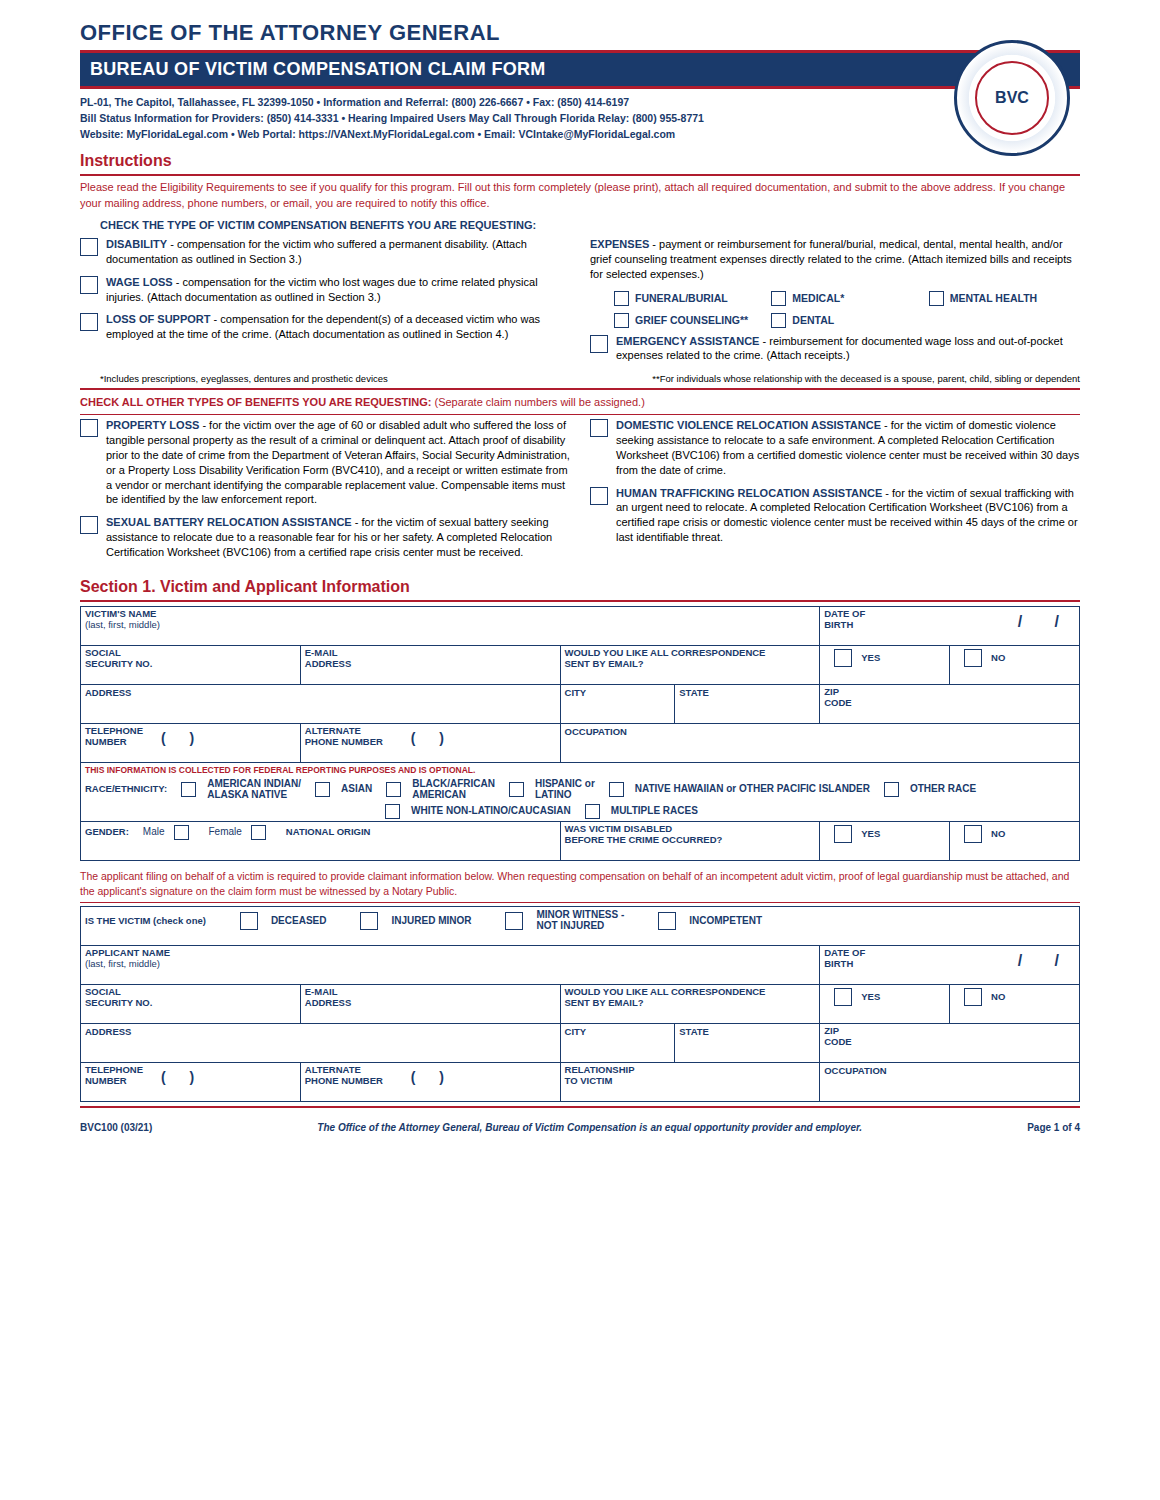BVC
OFFICE OF THE ATTORNEY GENERAL
BUREAU OF VICTIM COMPENSATION CLAIM FORM
PL-01, The Capitol, Tallahassee, FL 32399-1050 • Information and Referral: (800) 226-6667 • Fax: (850) 414-6197
Bill Status Information for Providers: (850) 414-3331 • Hearing Impaired Users May Call Through Florida Relay: (800) 955-8771
Website: MyFloridaLegal.com • Web Portal: https://VANext.MyFloridaLegal.com • Email: VCIntake@MyFloridaLegal.com
Instructions
Please read the Eligibility Requirements to see if you qualify for this program. Fill out this form completely (please print), attach all required documentation, and submit to the above address. If you change your mailing address, phone numbers, or email, you are required to notify this office.
CHECK THE TYPE OF VICTIM COMPENSATION BENEFITS YOU ARE REQUESTING:
DISABILITY - compensation for the victim who suffered a permanent disability. (Attach documentation as outlined in Section 3.)
WAGE LOSS - compensation for the victim who lost wages due to crime related physical injuries. (Attach documentation as outlined in Section 3.)
LOSS OF SUPPORT - compensation for the dependent(s) of a deceased victim who was employed at the time of the crime. (Attach documentation as outlined in Section 4.)
EXPENSES - payment or reimbursement for funeral/burial, medical, dental, mental health, and/or grief counseling treatment expenses directly related to the crime. (Attach itemized bills and receipts for selected expenses.)
FUNERAL/BURIAL
MEDICAL*
MENTAL HEALTH
GRIEF COUNSELING**
DENTAL
EMERGENCY ASSISTANCE - reimbursement for documented wage loss and out-of-pocket expenses related to the crime. (Attach receipts.)
*Includes prescriptions, eyeglasses, dentures and prosthetic devices **For individuals whose relationship with the deceased is a spouse, parent, child, sibling or dependent
CHECK ALL OTHER TYPES OF BENEFITS YOU ARE REQUESTING: (Separate claim numbers will be assigned.)
PROPERTY LOSS - for the victim over the age of 60 or disabled adult who suffered the loss of tangible personal property as the result of a criminal or delinquent act. Attach proof of disability prior to the date of crime from the Department of Veteran Affairs, Social Security Administration, or a Property Loss Disability Verification Form (BVC410), and a receipt or written estimate from a vendor or merchant identifying the comparable replacement value. Compensable items must be identified by the law enforcement report.
SEXUAL BATTERY RELOCATION ASSISTANCE - for the victim of sexual battery seeking assistance to relocate due to a reasonable fear for his or her safety. A completed Relocation Certification Worksheet (BVC106) from a certified rape crisis center must be received.
DOMESTIC VIOLENCE RELOCATION ASSISTANCE - for the victim of domestic violence seeking assistance to relocate to a safe environment. A completed Relocation Certification Worksheet (BVC106) from a certified domestic violence center must be received within 30 days from the date of crime.
HUMAN TRAFFICKING RELOCATION ASSISTANCE - for the victim of sexual trafficking with an urgent need to relocate. A completed Relocation Certification Worksheet (BVC106) from a certified rape crisis or domestic violence center must be received within 45 days of the crime or last identifiable threat.
Section 1. Victim and Applicant Information
| VICTIM'S NAME (last, first, middle) | DATE OF BIRTH / / |
| SOCIAL SECURITY NO. | E-MAIL ADDRESS | WOULD YOU LIKE ALL CORRESPONDENCE SENT BY EMAIL? | YES | NO |
| ADDRESS | CITY | STATE | ZIP CODE |
| TELEPHONE NUMBER ( ) | ALTERNATE PHONE NUMBER ( ) | OCCUPATION |
| THIS INFORMATION IS COLLECTED FOR FEDERAL REPORTING PURPOSES AND IS OPTIONAL. RACE/ETHNICITY: AMERICAN INDIAN/ ALASKA NATIVE ASIAN BLACK/AFRICAN AMERICAN HISPANIC or LATINO NATIVE HAWAIIAN or OTHER PACIFIC ISLANDER OTHER RACE WHITE NON-LATINO/CAUCASIAN MULTIPLE RACES |
| GENDER: Male Female NATIONAL ORIGIN | WAS VICTIM DISABLED BEFORE THE CRIME OCCURRED? | YES | NO |
The applicant filing on behalf of a victim is required to provide claimant information below. When requesting compensation on behalf of an incompetent adult victim, proof of legal guardianship must be attached, and the applicant's signature on the claim form must be witnessed by a Notary Public.
| IS THE VICTIM (check one) DECEASED INJURED MINOR MINOR WITNESS - NOT INJURED INCOMPETENT |
| APPLICANT NAME (last, first, middle) | DATE OF BIRTH / / |
| SOCIAL SECURITY NO. | E-MAIL ADDRESS | WOULD YOU LIKE ALL CORRESPONDENCE SENT BY EMAIL? | YES | NO |
| ADDRESS | CITY | STATE | ZIP CODE |
| TELEPHONE NUMBER ( ) | ALTERNATE PHONE NUMBER ( ) | RELATIONSHIP TO VICTIM | OCCUPATION |
BVC100 (03/21)
The Office of the Attorney General, Bureau of Victim Compensation is an equal opportunity provider and employer.
Page 1 of 4